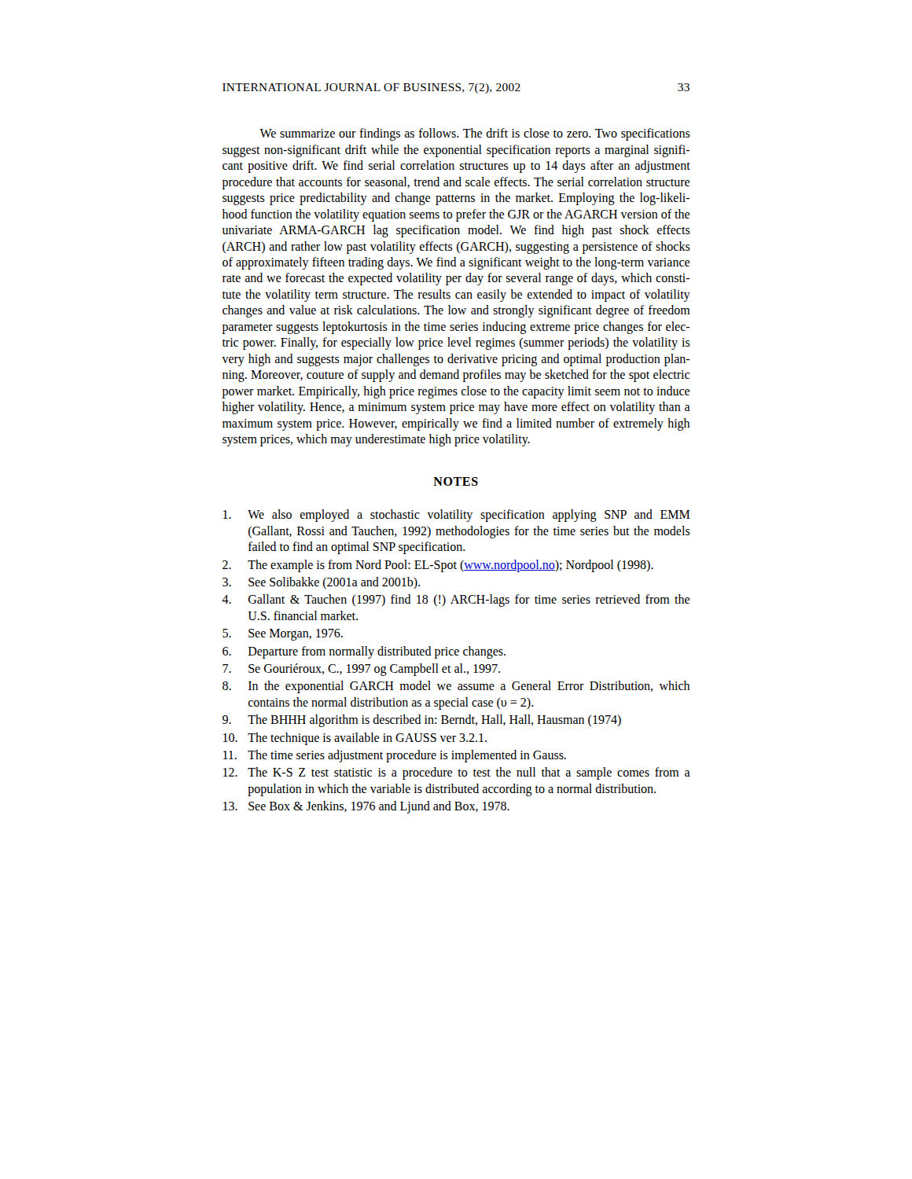International Journal of Business, 7(2), 2002 33
We summarize our findings as follows. The drift is close to zero. Two specifications suggest non-significant drift while the exponential specification reports a marginal significant positive drift. We find serial correlation structures up to 14 days after an adjustment procedure that accounts for seasonal, trend and scale effects. The serial correlation structure suggests price predictability and change patterns in the market. Employing the log-likelihood function the volatility equation seems to prefer the GJR or the AGARCH version of the univariate ARMA-GARCH lag specification model. We find high past shock effects (ARCH) and rather low past volatility effects (GARCH), suggesting a persistence of shocks of approximately fifteen trading days. We find a significant weight to the long-term variance rate and we forecast the expected volatility per day for several range of days, which constitute the volatility term structure. The results can easily be extended to impact of volatility changes and value at risk calculations. The low and strongly significant degree of freedom parameter suggests leptokurtosis in the time series inducing extreme price changes for electric power. Finally, for especially low price level regimes (summer periods) the volatility is very high and suggests major challenges to derivative pricing and optimal production planning. Moreover, couture of supply and demand profiles may be sketched for the spot electric power market. Empirically, high price regimes close to the capacity limit seem not to induce higher volatility. Hence, a minimum system price may have more effect on volatility than a maximum system price. However, empirically we find a limited number of extremely high system prices, which may underestimate high price volatility.
NOTES
We also employed a stochastic volatility specification applying SNP and EMM (Gallant, Rossi and Tauchen, 1992) methodologies for the time series but the models failed to find an optimal SNP specification.
The example is from Nord Pool: EL-Spot (www.nordpool.no); Nordpool (1998).
See Solibakke (2001a and 2001b).
Gallant & Tauchen (1997) find 18 (!) ARCH-lags for time series retrieved from the U.S. financial market.
See Morgan, 1976.
Departure from normally distributed price changes.
Se Gouriéroux, C., 1997 og Campbell et al., 1997.
In the exponential GARCH model we assume a General Error Distribution, which contains the normal distribution as a special case (υ = 2).
The BHHH algorithm is described in: Berndt, Hall, Hall, Hausman (1974)
The technique is available in GAUSS ver 3.2.1.
The time series adjustment procedure is implemented in Gauss.
The K-S Z test statistic is a procedure to test the null that a sample comes from a population in which the variable is distributed according to a normal distribution.
See Box & Jenkins, 1976 and Ljund and Box, 1978.